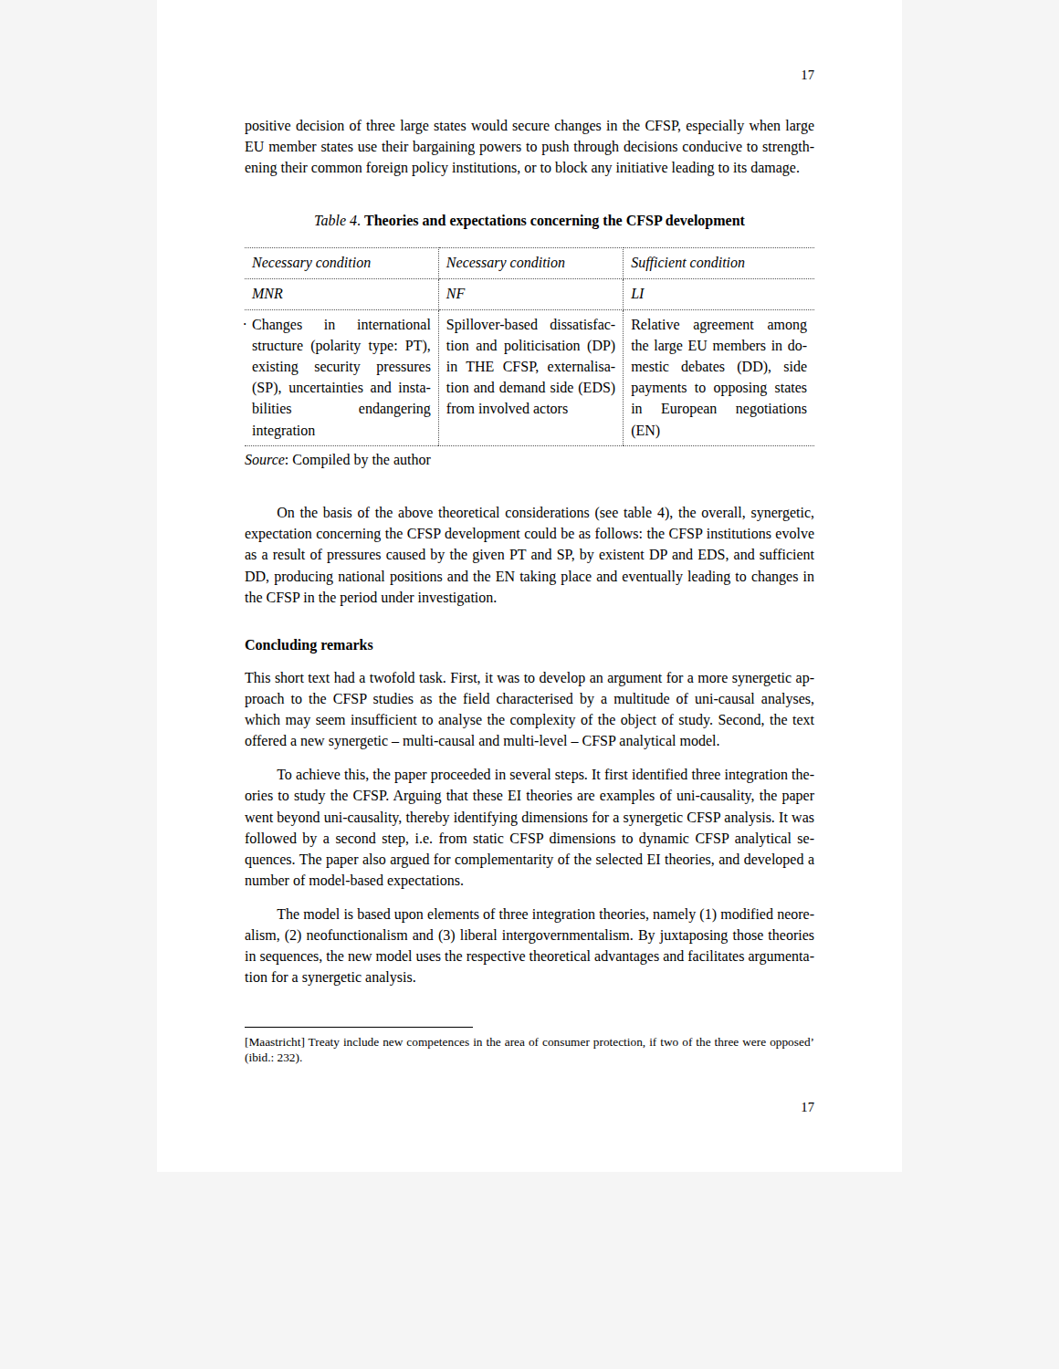17
positive decision of three large states would secure changes in the CFSP, especially when large EU member states use their bargaining powers to push through decisions conducive to strengthening their common foreign policy institutions, or to block any initiative leading to its damage.
Table 4. Theories and expectations concerning the CFSP development
| Necessary condition | Necessary condition | Sufficient condition |
| MNR | NF | LI |
| Changes in international structure (polarity type: PT), existing security pressures (SP), uncertainties and instabilities endangering integration | Spillover-based dissatisfaction and politicisation (DP) in THE CFSP, externalisation and demand side (EDS) from involved actors | Relative agreement among the large EU members in domestic debates (DD), side payments to opposing states in European negotiations (EN) |
Source: Compiled by the author
On the basis of the above theoretical considerations (see table 4), the overall, synergetic, expectation concerning the CFSP development could be as follows: the CFSP institutions evolve as a result of pressures caused by the given PT and SP, by existent DP and EDS, and sufficient DD, producing national positions and the EN taking place and eventually leading to changes in the CFSP in the period under investigation.
Concluding remarks
This short text had a twofold task. First, it was to develop an argument for a more synergetic approach to the CFSP studies as the field characterised by a multitude of uni-causal analyses, which may seem insufficient to analyse the complexity of the object of study. Second, the text offered a new synergetic – multi-causal and multi-level – CFSP analytical model.
To achieve this, the paper proceeded in several steps. It first identified three integration theories to study the CFSP. Arguing that these EI theories are examples of uni-causality, the paper went beyond uni-causality, thereby identifying dimensions for a synergetic CFSP analysis. It was followed by a second step, i.e. from static CFSP dimensions to dynamic CFSP analytical sequences. The paper also argued for complementarity of the selected EI theories, and developed a number of model-based expectations.
The model is based upon elements of three integration theories, namely (1) modified neorealism, (2) neofunctionalism and (3) liberal intergovernmentalism. By juxtaposing those theories in sequences, the new model uses the respective theoretical advantages and facilitates argumentation for a synergetic analysis.
[Maastricht] Treaty include new competences in the area of consumer protection, if two of the three were opposed’ (ibid.: 232).
17